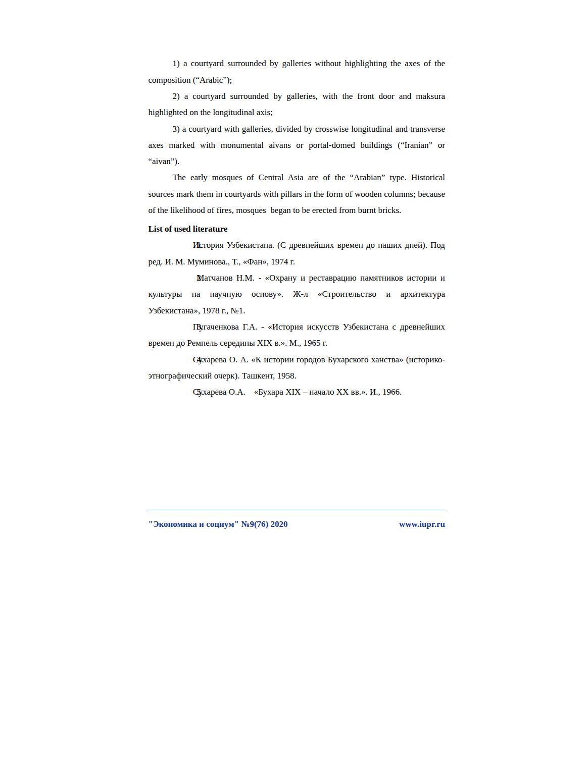1) a courtyard surrounded by galleries without highlighting the axes of the composition (“Arabic”);
2) a courtyard surrounded by galleries, with the front door and maksura highlighted on the longitudinal axis;
3) a courtyard with galleries, divided by crosswise longitudinal and transverse axes marked with monumental aivans or portal-domed buildings (“Iranian” or “aivan”).
The early mosques of Central Asia are of the “Arabian” type. Historical sources mark them in courtyards with pillars in the form of wooden columns; because of the likelihood of fires, mosques began to be erected from burnt bricks.
List of used literature
1. История Узбекистана. (С древнейших времен до наших дней). Под ред. И. М. Муминова., Т., «Фан», 1974 г.
2. Матчанов Н.М. - «Охрану и реставрацию памятников истории и культуры на научную основу». Ж-л «Строительство и архитектура Узбекистана», 1978 г., №1.
3. Пугаченкова Г.А. - «История искусств Узбекистана с древнейших времен до Ремпель середины XIX в.». М., 1965 г.
4. Сухарева О. А. «К истории городов Бухарского ханства» (историко-этнографический очерк). Ташкент, 1958.
5. Сухарева О.А. «Бухара XIX – начало XX вв.». И., 1966.
"Экономика и социум" №9(76) 2020 www.iupr.ru